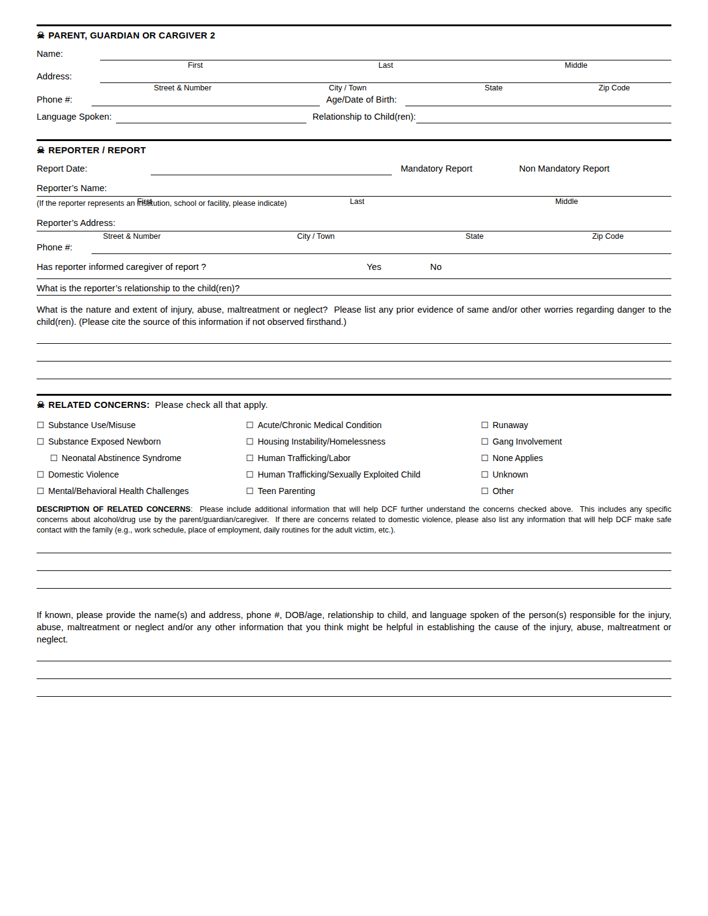☠PARENT, GUARDIAN OR CARGIVER 2
| Name: | | | |
| | First | Last | Middle |
| Address: | | | | |
| | Street & Number | City / Town | State | Zip Code |
| Phone #: | | Age/Date of Birth: | |
| Language Spoken: | | Relationship to Child(ren): | |
☠REPORTER / REPORT
| Report Date: | | Mandatory Report | Non Mandatory Report |
Reporter’s Name:
| First | Last | Middle |
(If the reporter represents an institution, school or facility, please indicate)
Reporter’s Address:
| Street & Number | City / Town | State | Zip Code |
| Phone #: | |
| Has reporter informed caregiver of report ? | Yes | No |
What is the reporter’s relationship to the child(ren)?
What is the nature and extent of injury, abuse, maltreatment or neglect? Please list any prior evidence of same and/or other worries regarding danger to the child(ren). (Please cite the source of this information if not observed firsthand.)
☠RELATED CONCERNS: Please check all that apply.
| ☐ Substance Use/Misuse | ☐ Acute/Chronic Medical Condition | ☐ Runaway |
| ☐ Substance Exposed Newborn | ☐ Housing Instability/Homelessness | ☐ Gang Involvement |
| ☐ Neonatal Abstinence Syndrome | ☐ Human Trafficking/Labor | ☐ None Applies |
| ☐ Domestic Violence | ☐ Human Trafficking/Sexually Exploited Child | ☐ Unknown |
| ☐ Mental/Behavioral Health Challenges | ☐ Teen Parenting | ☐ Other |
DESCRIPTION OF RELATED CONCERNS: Please include additional information that will help DCF further understand the concerns checked above. This includes any specific concerns about alcohol/drug use by the parent/guardian/caregiver. If there are concerns related to domestic violence, please also list any information that will help DCF make safe contact with the family (e.g., work schedule, place of employment, daily routines for the adult victim, etc.).
If known, please provide the name(s) and address, phone #, DOB/age, relationship to child, and language spoken of the person(s) responsible for the injury, abuse, maltreatment or neglect and/or any other information that you think might be helpful in establishing the cause of the injury, abuse, maltreatment or neglect.